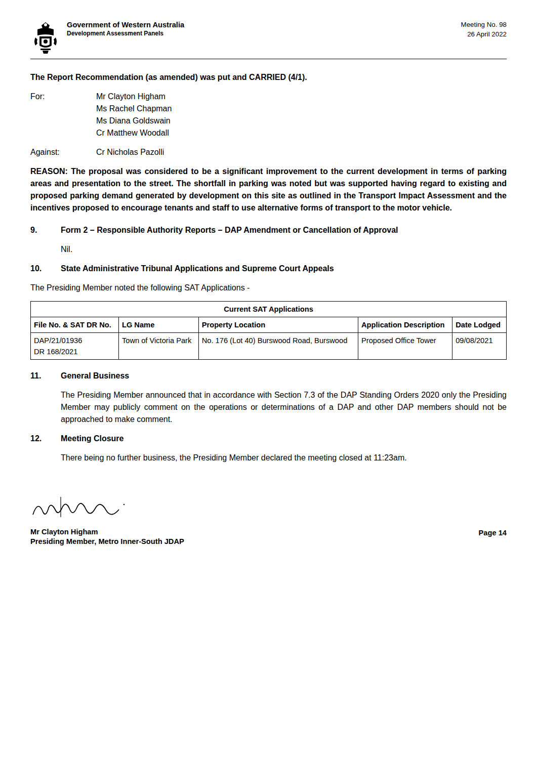Government of Western Australia
Development Assessment Panels
Meeting No. 98
26 April 2022
The Report Recommendation (as amended) was put and CARRIED (4/1).
For:
Mr Clayton Higham
Ms Rachel Chapman
Ms Diana Goldswain
Cr Matthew Woodall
Against:
Cr Nicholas Pazolli
REASON: The proposal was considered to be a significant improvement to the current development in terms of parking areas and presentation to the street. The shortfall in parking was noted but was supported having regard to existing and proposed parking demand generated by development on this site as outlined in the Transport Impact Assessment and the incentives proposed to encourage tenants and staff to use alternative forms of transport to the motor vehicle.
9.
Form 2 – Responsible Authority Reports – DAP Amendment or Cancellation of Approval
Nil.
10.
State Administrative Tribunal Applications and Supreme Court Appeals
The Presiding Member noted the following SAT Applications -
Current SAT Applications
| File No. & SAT DR No. | LG Name | Property Location | Application Description | Date Lodged |
| --- | --- | --- | --- | --- |
| DAP/21/01936 DR 168/2021 | Town of Victoria Park | No. 176 (Lot 40) Burswood Road, Burswood | Proposed Office Tower | 09/08/2021 |
11.
General Business
The Presiding Member announced that in accordance with Section 7.3 of the DAP Standing Orders 2020 only the Presiding Member may publicly comment on the operations or determinations of a DAP and other DAP members should not be approached to make comment.
12.
Meeting Closure
There being no further business, the Presiding Member declared the meeting closed at 11:23am.
Mr Clayton Higham
Presiding Member, Metro Inner-South JDAP
Page 14